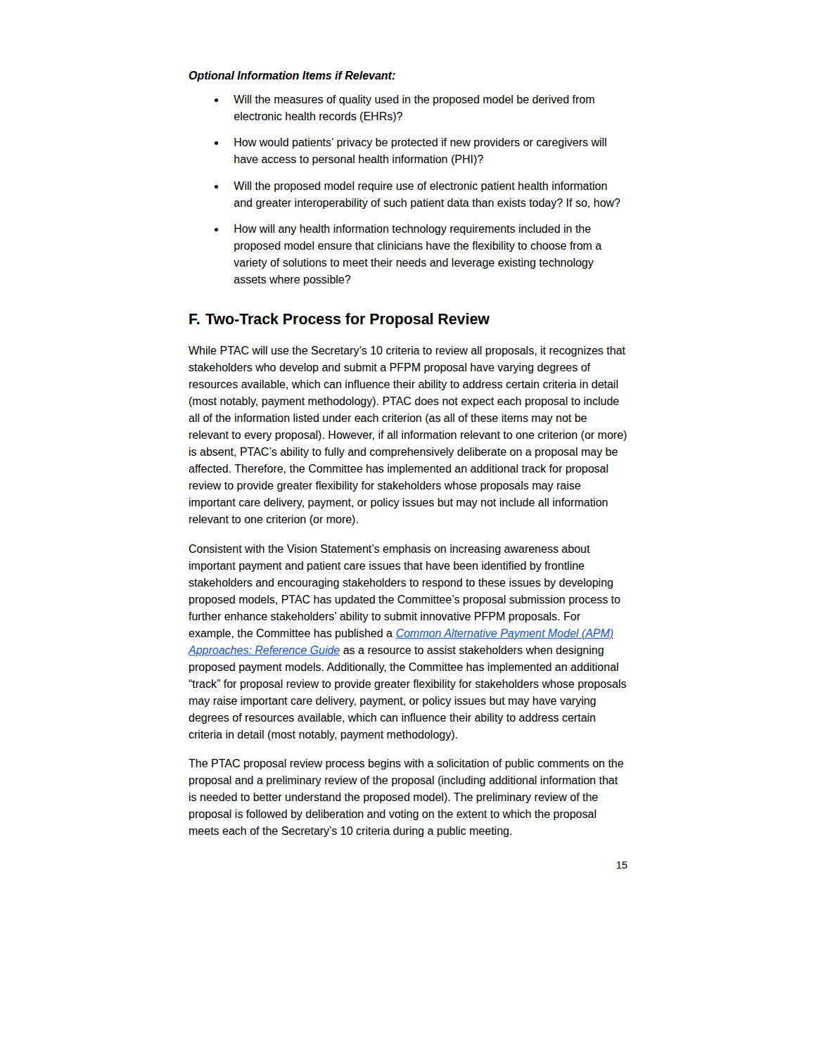Optional Information Items if Relevant:
Will the measures of quality used in the proposed model be derived from electronic health records (EHRs)?
How would patients’ privacy be protected if new providers or caregivers will have access to personal health information (PHI)?
Will the proposed model require use of electronic patient health information and greater interoperability of such patient data than exists today? If so, how?
How will any health information technology requirements included in the proposed model ensure that clinicians have the flexibility to choose from a variety of solutions to meet their needs and leverage existing technology assets where possible?
F. Two-Track Process for Proposal Review
While PTAC will use the Secretary’s 10 criteria to review all proposals, it recognizes that stakeholders who develop and submit a PFPM proposal have varying degrees of resources available, which can influence their ability to address certain criteria in detail (most notably, payment methodology). PTAC does not expect each proposal to include all of the information listed under each criterion (as all of these items may not be relevant to every proposal). However, if all information relevant to one criterion (or more) is absent, PTAC’s ability to fully and comprehensively deliberate on a proposal may be affected. Therefore, the Committee has implemented an additional track for proposal review to provide greater flexibility for stakeholders whose proposals may raise important care delivery, payment, or policy issues but may not include all information relevant to one criterion (or more).
Consistent with the Vision Statement’s emphasis on increasing awareness about important payment and patient care issues that have been identified by frontline stakeholders and encouraging stakeholders to respond to these issues by developing proposed models, PTAC has updated the Committee’s proposal submission process to further enhance stakeholders’ ability to submit innovative PFPM proposals. For example, the Committee has published a Common Alternative Payment Model (APM) Approaches: Reference Guide as a resource to assist stakeholders when designing proposed payment models. Additionally, the Committee has implemented an additional “track” for proposal review to provide greater flexibility for stakeholders whose proposals may raise important care delivery, payment, or policy issues but may have varying degrees of resources available, which can influence their ability to address certain criteria in detail (most notably, payment methodology).
The PTAC proposal review process begins with a solicitation of public comments on the proposal and a preliminary review of the proposal (including additional information that is needed to better understand the proposed model). The preliminary review of the proposal is followed by deliberation and voting on the extent to which the proposal meets each of the Secretary’s 10 criteria during a public meeting.
15